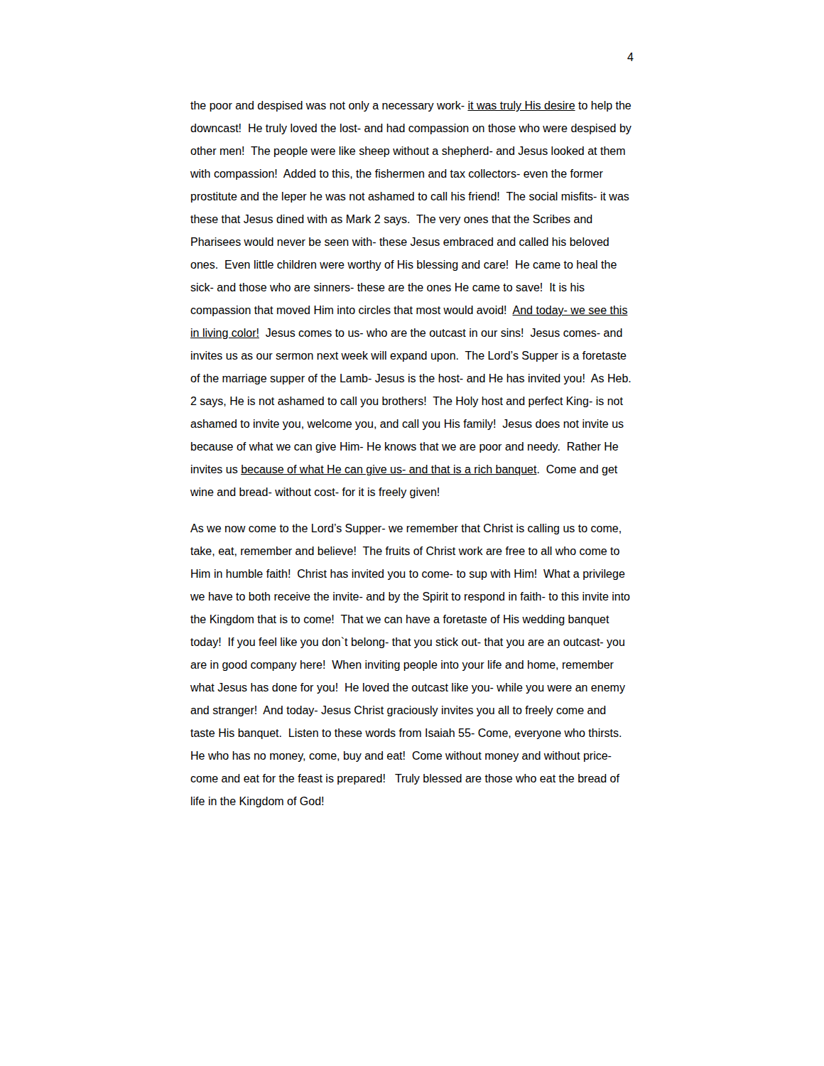4
the poor and despised was not only a necessary work- it was truly His desire to help the downcast! He truly loved the lost- and had compassion on those who were despised by other men! The people were like sheep without a shepherd- and Jesus looked at them with compassion! Added to this, the fishermen and tax collectors- even the former prostitute and the leper he was not ashamed to call his friend! The social misfits- it was these that Jesus dined with as Mark 2 says. The very ones that the Scribes and Pharisees would never be seen with- these Jesus embraced and called his beloved ones. Even little children were worthy of His blessing and care! He came to heal the sick- and those who are sinners- these are the ones He came to save! It is his compassion that moved Him into circles that most would avoid! And today- we see this in living color! Jesus comes to us- who are the outcast in our sins! Jesus comes- and invites us as our sermon next week will expand upon. The Lord’s Supper is a foretaste of the marriage supper of the Lamb- Jesus is the host- and He has invited you! As Heb. 2 says, He is not ashamed to call you brothers! The Holy host and perfect King- is not ashamed to invite you, welcome you, and call you His family! Jesus does not invite us because of what we can give Him- He knows that we are poor and needy. Rather He invites us because of what He can give us- and that is a rich banquet. Come and get wine and bread- without cost- for it is freely given!
As we now come to the Lord’s Supper- we remember that Christ is calling us to come, take, eat, remember and believe! The fruits of Christ work are free to all who come to Him in humble faith! Christ has invited you to come- to sup with Him! What a privilege we have to both receive the invite- and by the Spirit to respond in faith- to this invite into the Kingdom that is to come! That we can have a foretaste of His wedding banquet today! If you feel like you don`t belong- that you stick out- that you are an outcast- you are in good company here! When inviting people into your life and home, remember what Jesus has done for you! He loved the outcast like you- while you were an enemy and stranger! And today- Jesus Christ graciously invites you all to freely come and taste His banquet. Listen to these words from Isaiah 55- Come, everyone who thirsts. He who has no money, come, buy and eat! Come without money and without price- come and eat for the feast is prepared! Truly blessed are those who eat the bread of life in the Kingdom of God!